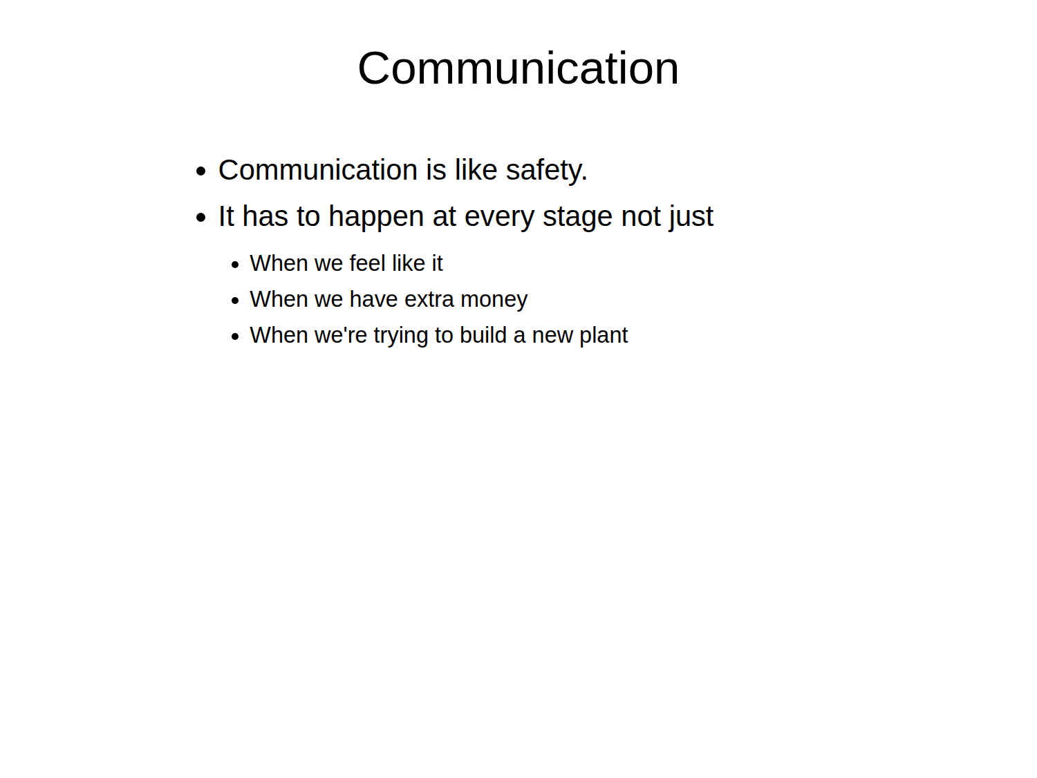Communication
Communication is like safety.
It has to happen at every stage not just
When we feel like it
When we have extra money
When we're trying to build a new plant